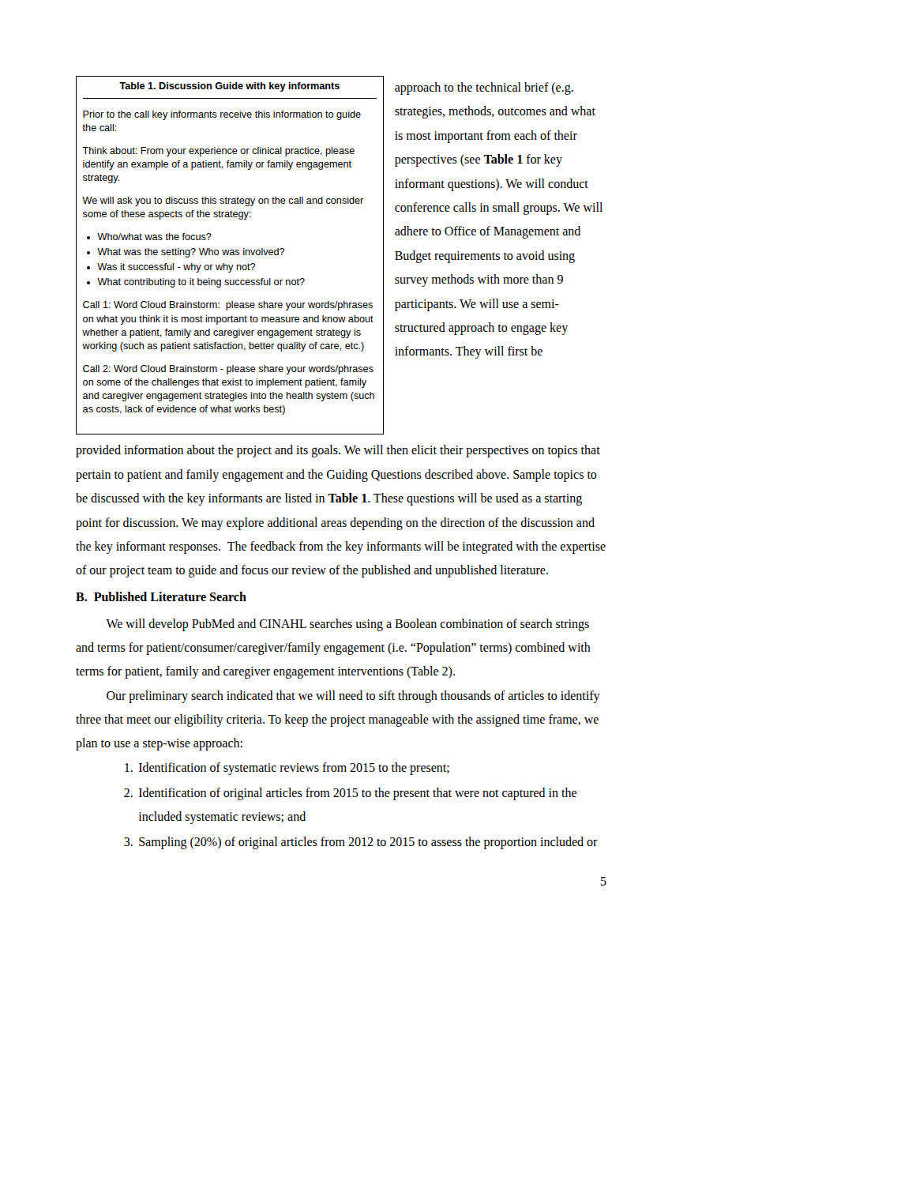Table 1. Discussion Guide with key informants
Prior to the call key informants receive this information to guide the call:
Think about: From your experience or clinical practice, please identify an example of a patient, family or family engagement strategy.
We will ask you to discuss this strategy on the call and consider some of these aspects of the strategy:
Who/what was the focus?
What was the setting? Who was involved?
Was it successful - why or why not?
What contributing to it being successful or not?
Call 1: Word Cloud Brainstorm: please share your words/phrases on what you think it is most important to measure and know about whether a patient, family and caregiver engagement strategy is working (such as patient satisfaction, better quality of care, etc.)
Call 2: Word Cloud Brainstorm - please share your words/phrases on some of the challenges that exist to implement patient, family and caregiver engagement strategies into the health system (such as costs, lack of evidence of what works best)
approach to the technical brief (e.g. strategies, methods, outcomes and what is most important from each of their perspectives (see Table 1 for key informant questions). We will conduct conference calls in small groups. We will adhere to Office of Management and Budget requirements to avoid using survey methods with more than 9 participants. We will use a semi-structured approach to engage key informants. They will first be
provided information about the project and its goals. We will then elicit their perspectives on topics that pertain to patient and family engagement and the Guiding Questions described above. Sample topics to be discussed with the key informants are listed in Table 1. These questions will be used as a starting point for discussion. We may explore additional areas depending on the direction of the discussion and the key informant responses. The feedback from the key informants will be integrated with the expertise of our project team to guide and focus our review of the published and unpublished literature.
B. Published Literature Search
We will develop PubMed and CINAHL searches using a Boolean combination of search strings and terms for patient/consumer/caregiver/family engagement (i.e. “Population” terms) combined with terms for patient, family and caregiver engagement interventions (Table 2).
Our preliminary search indicated that we will need to sift through thousands of articles to identify three that meet our eligibility criteria. To keep the project manageable with the assigned time frame, we plan to use a step-wise approach:
Identification of systematic reviews from 2015 to the present;
Identification of original articles from 2015 to the present that were not captured in the included systematic reviews; and
Sampling (20%) of original articles from 2012 to 2015 to assess the proportion included or
5